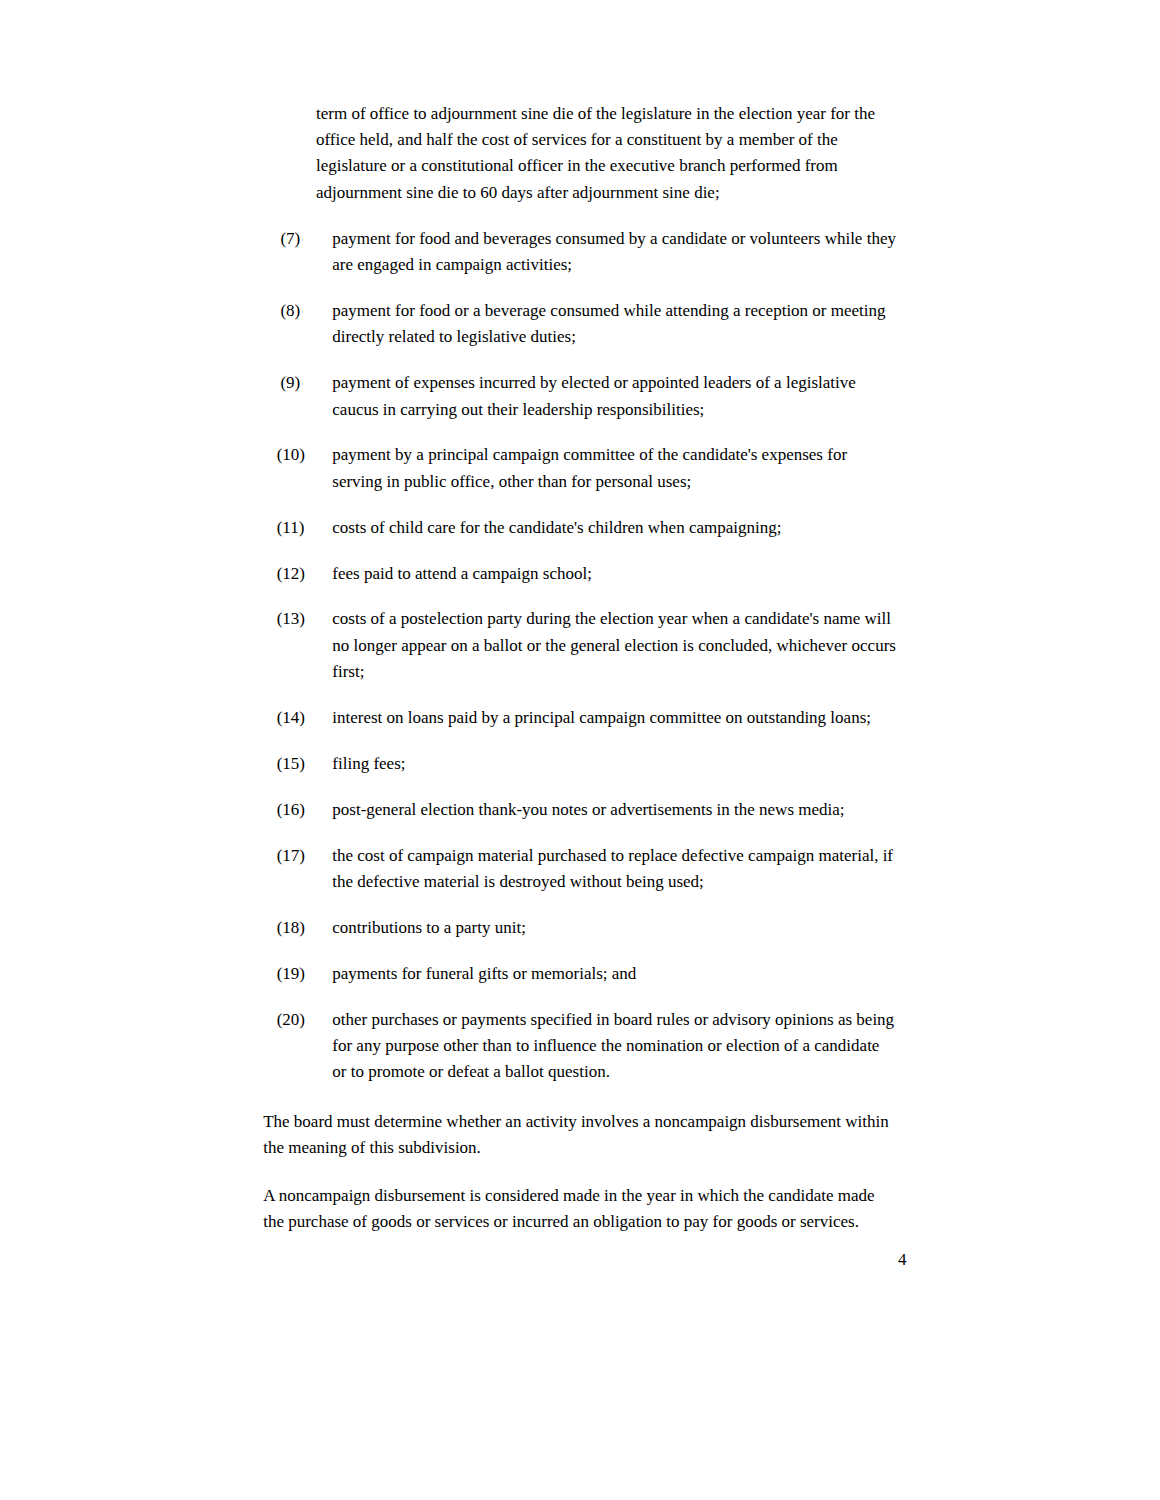term of office to adjournment sine die of the legislature in the election year for the office held, and half the cost of services for a constituent by a member of the legislature or a constitutional officer in the executive branch performed from adjournment sine die to 60 days after adjournment sine die;
(7) payment for food and beverages consumed by a candidate or volunteers while they are engaged in campaign activities;
(8) payment for food or a beverage consumed while attending a reception or meeting directly related to legislative duties;
(9) payment of expenses incurred by elected or appointed leaders of a legislative caucus in carrying out their leadership responsibilities;
(10) payment by a principal campaign committee of the candidate's expenses for serving in public office, other than for personal uses;
(11) costs of child care for the candidate's children when campaigning;
(12) fees paid to attend a campaign school;
(13) costs of a postelection party during the election year when a candidate's name will no longer appear on a ballot or the general election is concluded, whichever occurs first;
(14) interest on loans paid by a principal campaign committee on outstanding loans;
(15) filing fees;
(16) post-general election thank-you notes or advertisements in the news media;
(17) the cost of campaign material purchased to replace defective campaign material, if the defective material is destroyed without being used;
(18) contributions to a party unit;
(19) payments for funeral gifts or memorials; and
(20) other purchases or payments specified in board rules or advisory opinions as being for any purpose other than to influence the nomination or election of a candidate or to promote or defeat a ballot question.
The board must determine whether an activity involves a noncampaign disbursement within the meaning of this subdivision.
A noncampaign disbursement is considered made in the year in which the candidate made the purchase of goods or services or incurred an obligation to pay for goods or services.
4